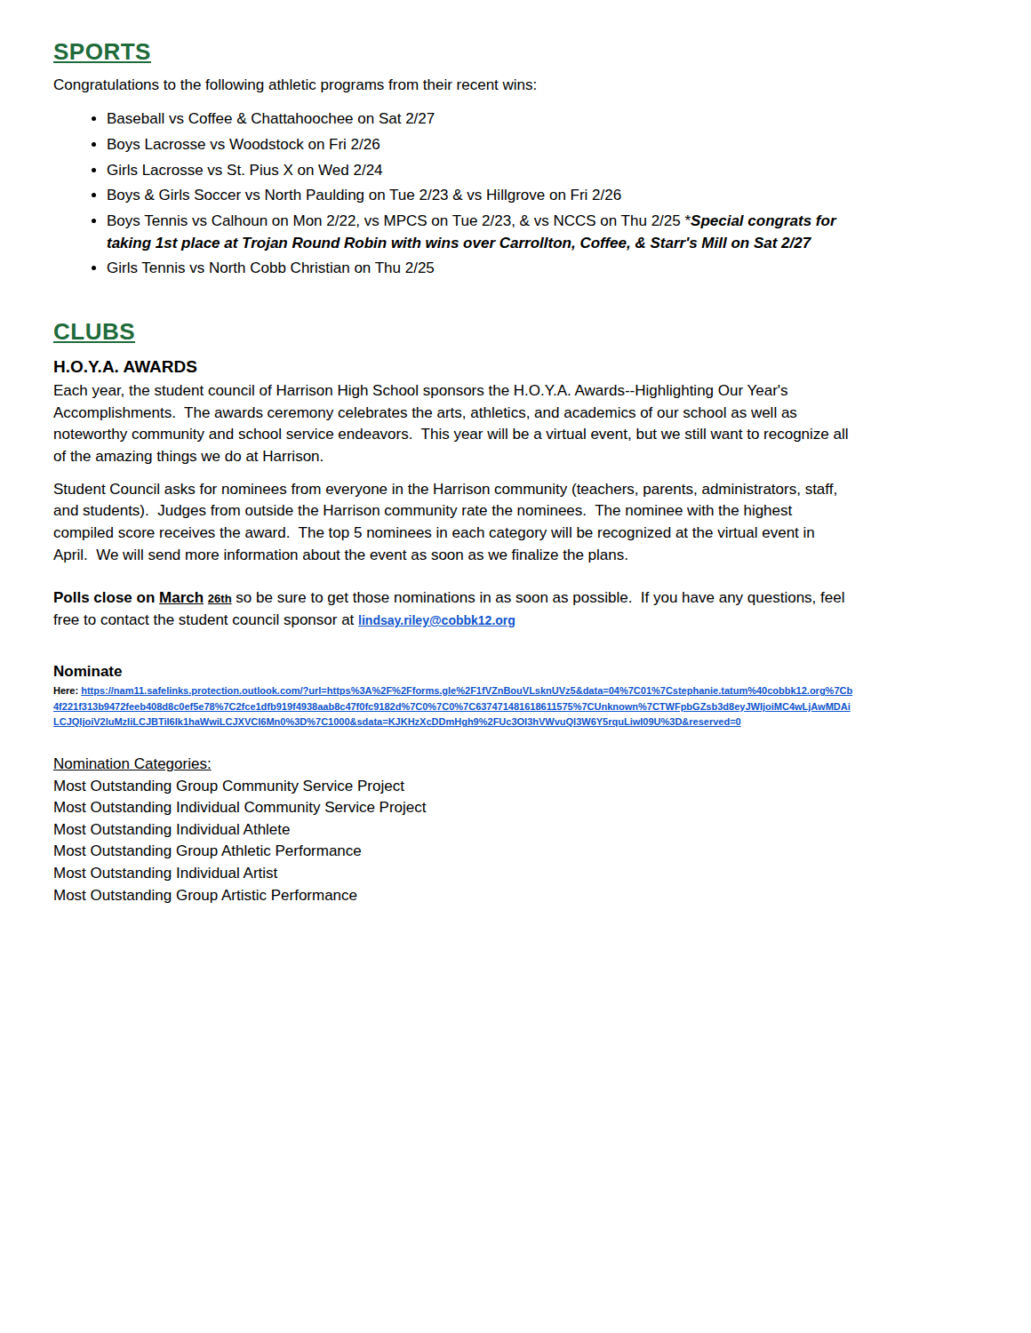SPORTS
Congratulations to the following athletic programs from their recent wins:
Baseball vs Coffee & Chattahoochee on Sat 2/27
Boys Lacrosse vs Woodstock on Fri 2/26
Girls Lacrosse vs St. Pius X on Wed 2/24
Boys & Girls Soccer vs North Paulding on Tue 2/23 & vs Hillgrove on Fri 2/26
Boys Tennis vs Calhoun on Mon 2/22, vs MPCS on Tue 2/23, & vs NCCS on Thu 2/25 *Special congrats for taking 1st place at Trojan Round Robin with wins over Carrollton, Coffee, & Starr's Mill on Sat 2/27
Girls Tennis vs North Cobb Christian on Thu 2/25
CLUBS
H.O.Y.A. AWARDS
Each year, the student council of Harrison High School sponsors the H.O.Y.A. Awards--Highlighting Our Year's Accomplishments. The awards ceremony celebrates the arts, athletics, and academics of our school as well as noteworthy community and school service endeavors. This year will be a virtual event, but we still want to recognize all of the amazing things we do at Harrison.
Student Council asks for nominees from everyone in the Harrison community (teachers, parents, administrators, staff, and students). Judges from outside the Harrison community rate the nominees. The nominee with the highest compiled score receives the award. The top 5 nominees in each category will be recognized at the virtual event in April. We will send more information about the event as soon as we finalize the plans.
Polls close on March 26th so be sure to get those nominations in as soon as possible. If you have any questions, feel free to contact the student council sponsor at lindsay.riley@cobbk12.org
Nominate
Here: https://nam11.safelinks.protection.outlook.com/?url=https%3A%2F%2Fforms.gle%2F1fVZnBouVLsknUVz5&data=04%7C01%7Cstephanie.tatum%40cobbk12.org%7Cb4f221f313b9472feeb408d8c0ef5e78%7C2fce1dfb919f4938aab8c47f0fc9182d%7C0%7C0%7C637471481618611575%7CUnknown%7CTWFpbGZsb3d8eyJWIjoiMC4wLjAwMDAiLCJQIjoiV2luMzIiLCJBTiI6Ik1haWwiLCJXVCI6Mn0%3D%7C1000&sdata=KJKHzXcDDmHgh9%2FUc3OI3hVWvuQl3W6Y5rquLiwI09U%3D&reserved=0
Nomination Categories:
Most Outstanding Group Community Service Project
Most Outstanding Individual Community Service Project
Most Outstanding Individual Athlete
Most Outstanding Group Athletic Performance
Most Outstanding Individual Artist
Most Outstanding Group Artistic Performance